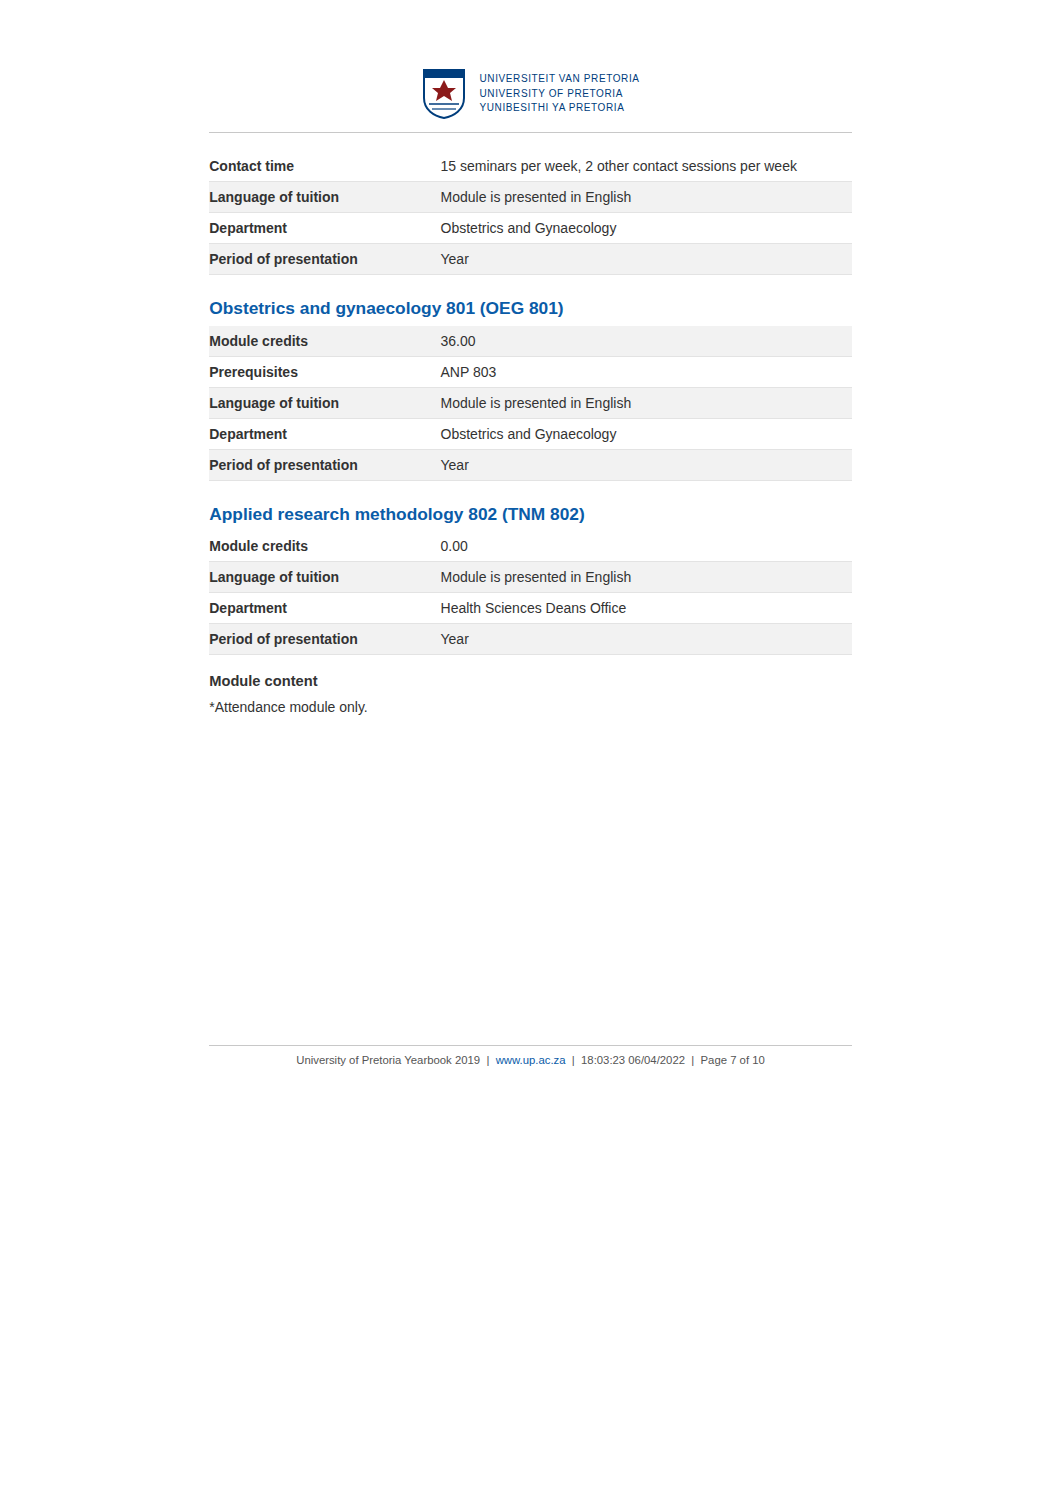Universiteit van Pretoria
University of Pretoria
Yunibesithi ya Pretoria
| Contact time | 15 seminars per week, 2 other contact sessions per week |
| Language of tuition | Module is presented in English |
| Department | Obstetrics and Gynaecology |
| Period of presentation | Year |
Obstetrics and gynaecology 801 (OEG 801)
| Module credits | 36.00 |
| Prerequisites | ANP 803 |
| Language of tuition | Module is presented in English |
| Department | Obstetrics and Gynaecology |
| Period of presentation | Year |
Applied research methodology 802 (TNM 802)
| Module credits | 0.00 |
| Language of tuition | Module is presented in English |
| Department | Health Sciences Deans Office |
| Period of presentation | Year |
Module content
*Attendance module only.
University of Pretoria Yearbook 2019 | www.up.ac.za | 18:03:23 06/04/2022 | Page 7 of 10